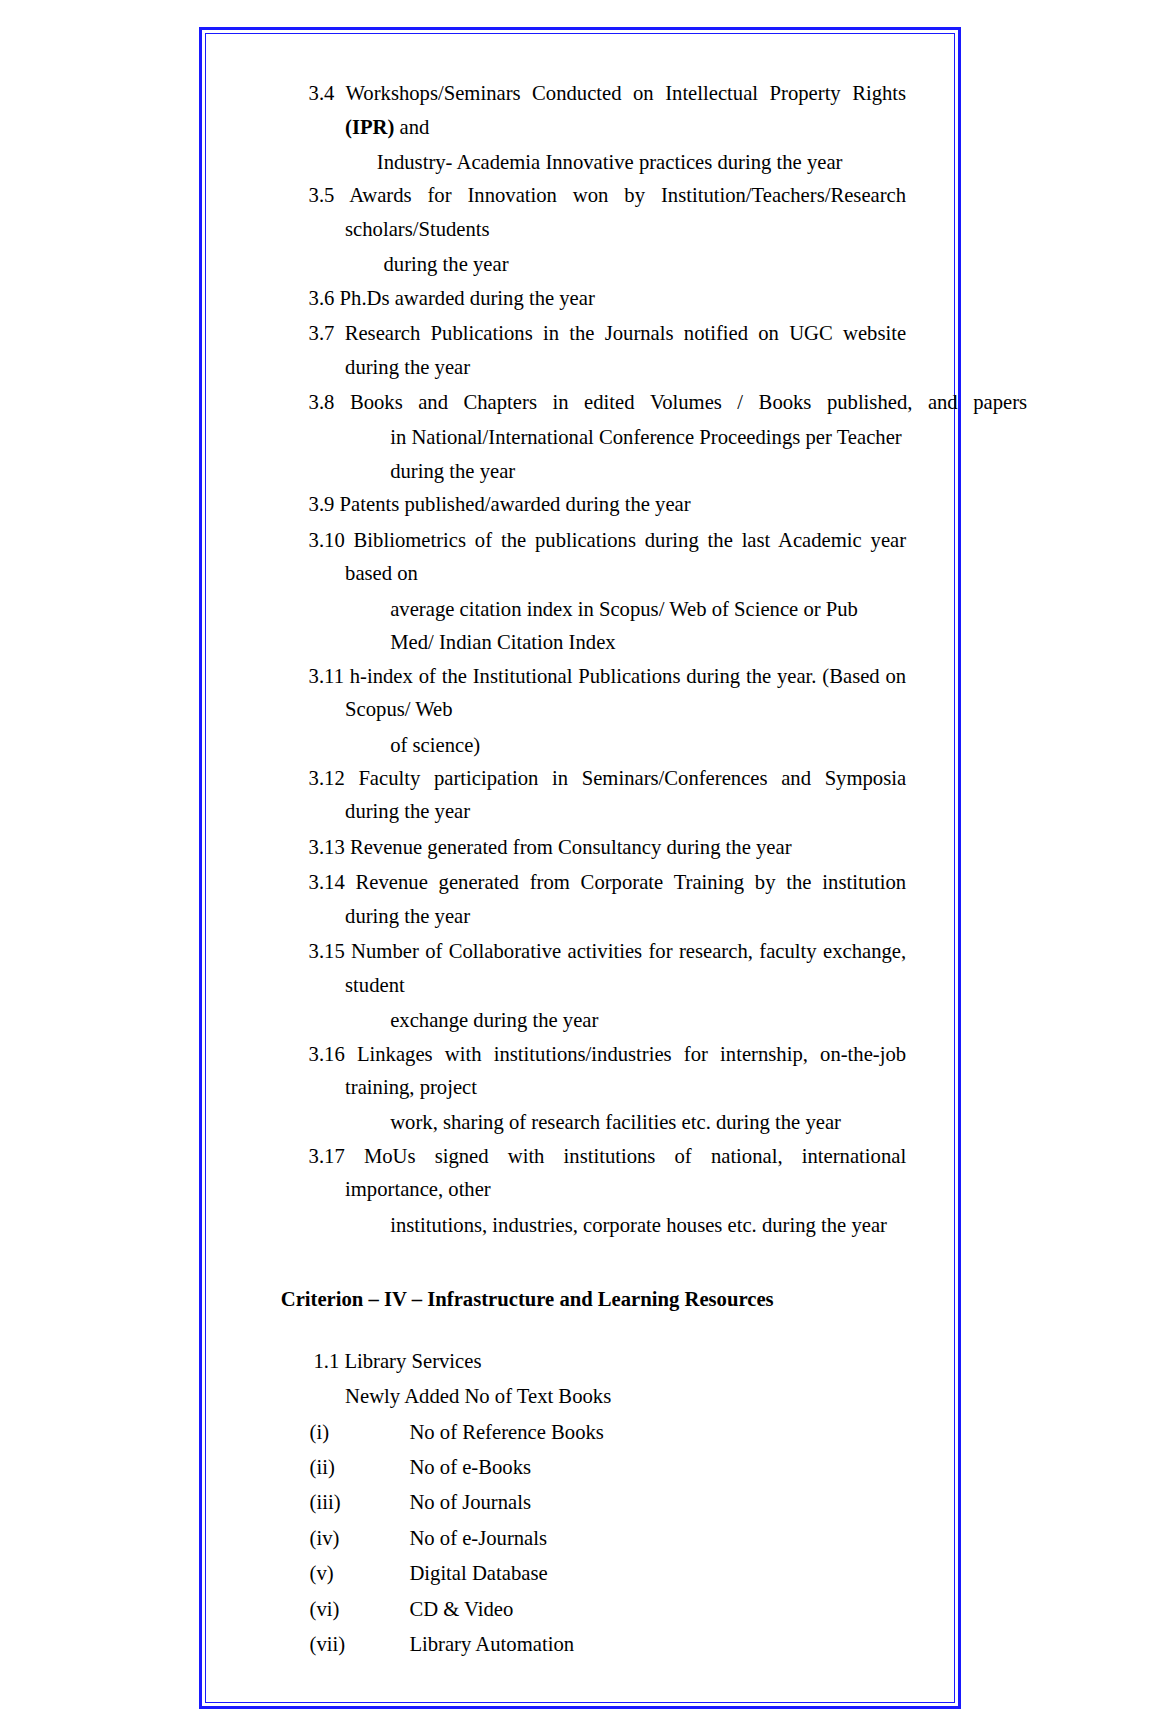3.4 Workshops/Seminars Conducted on Intellectual Property Rights (IPR) and
Industry- Academia Innovative practices during the year
3.5 Awards for Innovation won by Institution/Teachers/Research scholars/Students
during the year
3.6 Ph.Ds awarded during the year
3.7 Research Publications in the Journals notified on UGC website during the year
3.8 Books and Chapters in edited Volumes / Books published, and papers
in National/International Conference Proceedings per Teacher during the year
3.9 Patents published/awarded during the year
3.10 Bibliometrics of the publications during the last Academic year based on
average citation index in Scopus/ Web of Science or Pub Med/ Indian Citation Index
3.11 h-index of the Institutional Publications during the year. (Based on Scopus/ Web
of science)
3.12 Faculty participation in Seminars/Conferences and Symposia during the year
3.13 Revenue generated from Consultancy during the year
3.14 Revenue generated from Corporate Training by the institution during the year
3.15 Number of Collaborative activities for research, faculty exchange, student
exchange during the year
3.16 Linkages with institutions/industries for internship, on-the-job training, project
work, sharing of research facilities etc. during the year
3.17 MoUs signed with institutions of national, international importance, other
institutions, industries, corporate houses etc. during the year
Criterion – IV – Infrastructure and Learning Resources
1.1 Library Services
Newly Added No of Text Books
(i) No of Reference Books
(ii) No of e-Books
(iii) No of Journals
(iv) No of e-Journals
(v) Digital Database
(vi) CD & Video
(vii) Library Automation